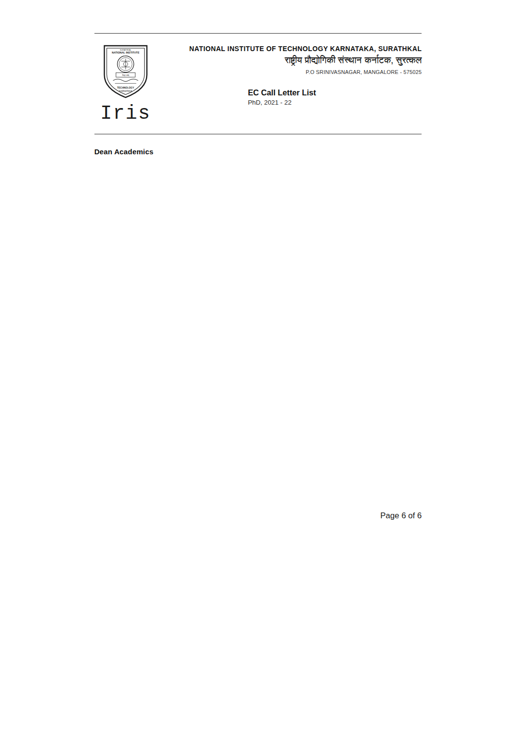NATIONAL INSTITUTE विद्या धनम् TECHNOLOGY KARNATAKA SURATHKAL
Iris
NATIONAL INSTITUTE OF TECHNOLOGY KARNATAKA, SURATHKAL
राष्ट्रीय प्रौद्योगिकी संस्थान कर्नाटक, सुरत्कल
P.O SRINIVASNAGAR, MANGALORE - 575025
EC Call Letter List
PhD, 2021 - 22
Dean Academics
Page 6 of 6